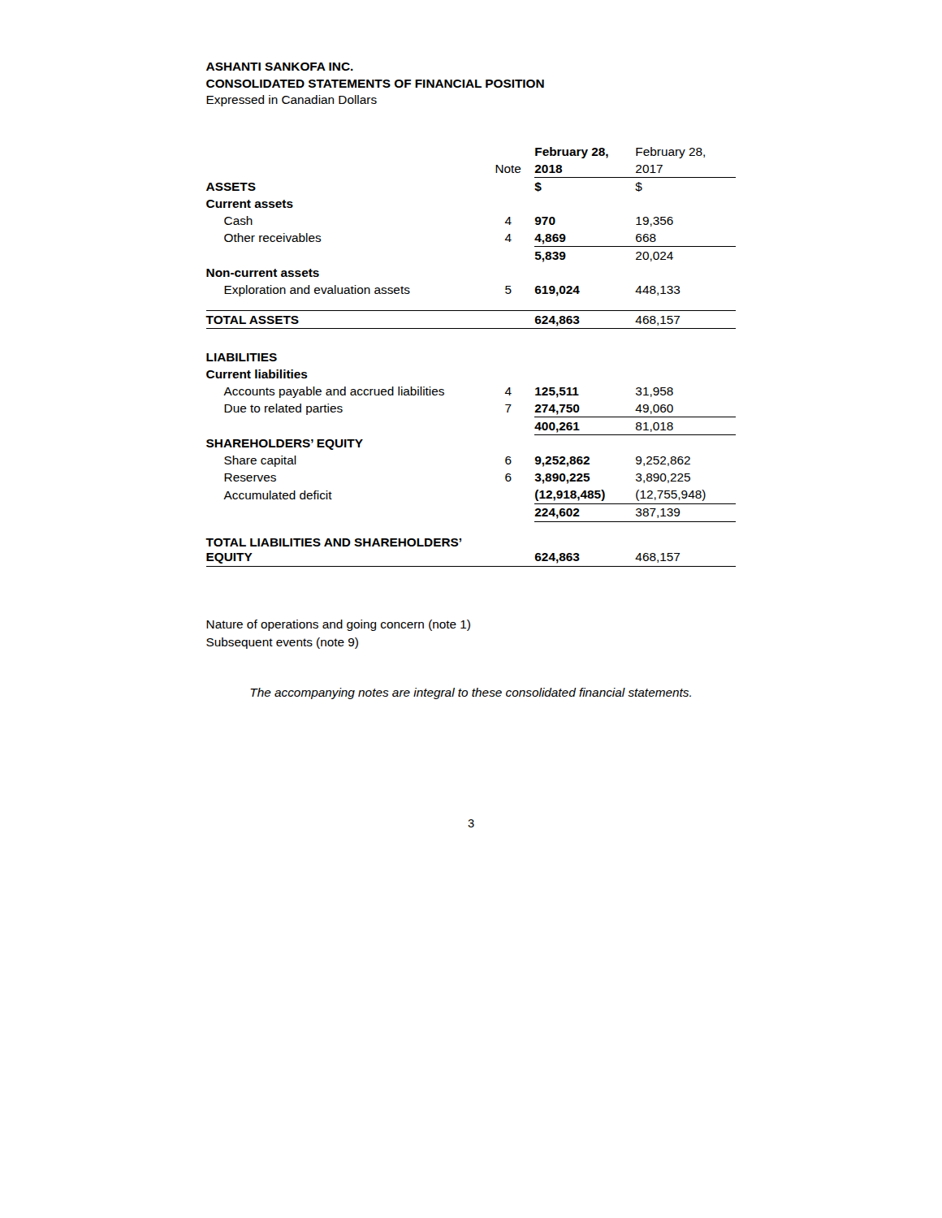ASHANTI SANKOFA INC.
CONSOLIDATED STATEMENTS OF FINANCIAL POSITION
Expressed in Canadian Dollars
| | | February 28, | February 28, |
| | Note | 2018 | 2017 |
| ASSETS | | $ | $ |
| Current assets | | | |
| Cash | 4 | 970 | 19,356 |
| Other receivables | 4 | 4,869 | 668 |
| | | 5,839 | 20,024 |
| Non-current assets | | | |
| Exploration and evaluation assets | 5 | 619,024 | 448,133 |
| TOTAL ASSETS | | 624,863 | 468,157 |
| LIABILITIES | | | |
| Current liabilities | | | |
| Accounts payable and accrued liabilities | 4 | 125,511 | 31,958 |
| Due to related parties | 7 | 274,750 | 49,060 |
| | | 400,261 | 81,018 |
| SHAREHOLDERS’ EQUITY | | | |
| Share capital | 6 | 9,252,862 | 9,252,862 |
| Reserves | 6 | 3,890,225 | 3,890,225 |
| Accumulated deficit | | (12,918,485) | (12,755,948) |
| | | 224,602 | 387,139 |
| TOTAL LIABILITIES AND SHAREHOLDERS’ EQUITY | | 624,863 | 468,157 |
Nature of operations and going concern (note 1)
Subsequent events (note 9)
The accompanying notes are integral to these consolidated financial statements.
3